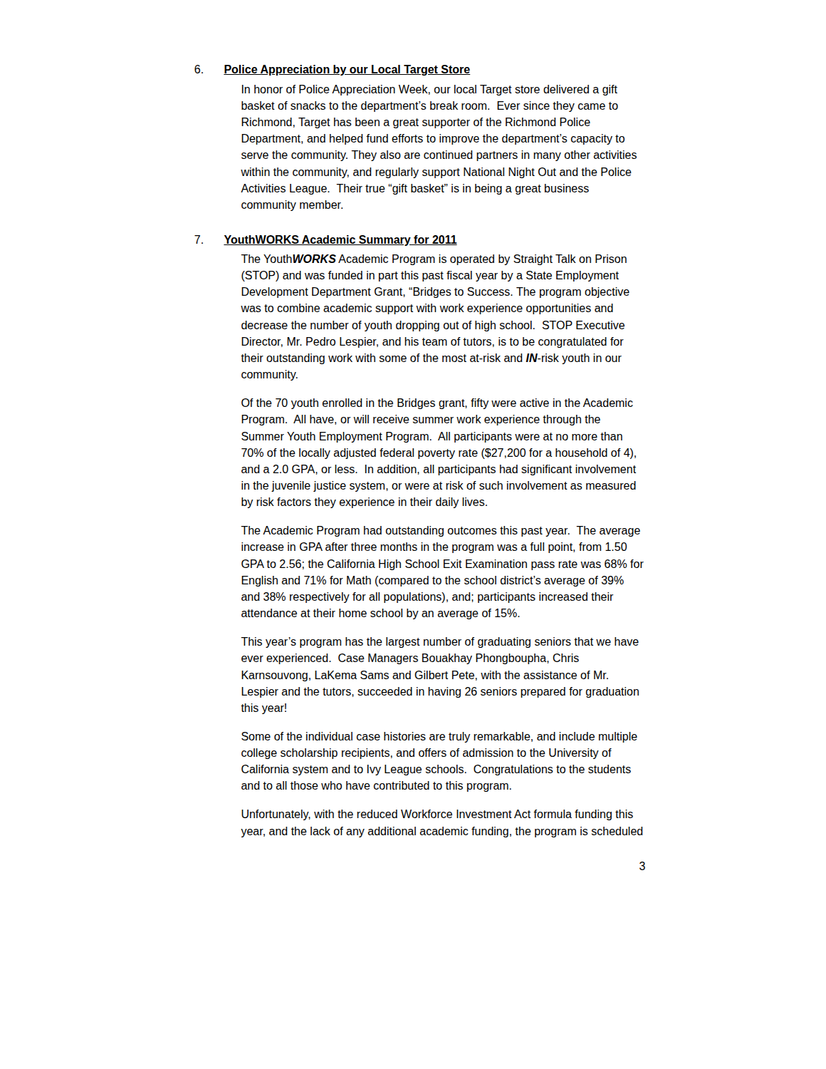6.
Police Appreciation by our Local Target Store
In honor of Police Appreciation Week, our local Target store delivered a gift basket of snacks to the department’s break room. Ever since they came to Richmond, Target has been a great supporter of the Richmond Police Department, and helped fund efforts to improve the department’s capacity to serve the community. They also are continued partners in many other activities within the community, and regularly support National Night Out and the Police Activities League. Their true “gift basket” is in being a great business community member.
7.
YouthWORKS Academic Summary for 2011
The YouthWORKS Academic Program is operated by Straight Talk on Prison (STOP) and was funded in part this past fiscal year by a State Employment Development Department Grant, “Bridges to Success. The program objective was to combine academic support with work experience opportunities and decrease the number of youth dropping out of high school. STOP Executive Director, Mr. Pedro Lespier, and his team of tutors, is to be congratulated for their outstanding work with some of the most at-risk and IN-risk youth in our community.
Of the 70 youth enrolled in the Bridges grant, fifty were active in the Academic Program. All have, or will receive summer work experience through the Summer Youth Employment Program. All participants were at no more than 70% of the locally adjusted federal poverty rate ($27,200 for a household of 4), and a 2.0 GPA, or less. In addition, all participants had significant involvement in the juvenile justice system, or were at risk of such involvement as measured by risk factors they experience in their daily lives.
The Academic Program had outstanding outcomes this past year. The average increase in GPA after three months in the program was a full point, from 1.50 GPA to 2.56; the California High School Exit Examination pass rate was 68% for English and 71% for Math (compared to the school district’s average of 39% and 38% respectively for all populations), and; participants increased their attendance at their home school by an average of 15%.
This year’s program has the largest number of graduating seniors that we have ever experienced. Case Managers Bouakhay Phongboupha, Chris Karnsouvong, LaKema Sams and Gilbert Pete, with the assistance of Mr. Lespier and the tutors, succeeded in having 26 seniors prepared for graduation this year!
Some of the individual case histories are truly remarkable, and include multiple college scholarship recipients, and offers of admission to the University of California system and to Ivy League schools. Congratulations to the students and to all those who have contributed to this program.
Unfortunately, with the reduced Workforce Investment Act formula funding this year, and the lack of any additional academic funding, the program is scheduled
3